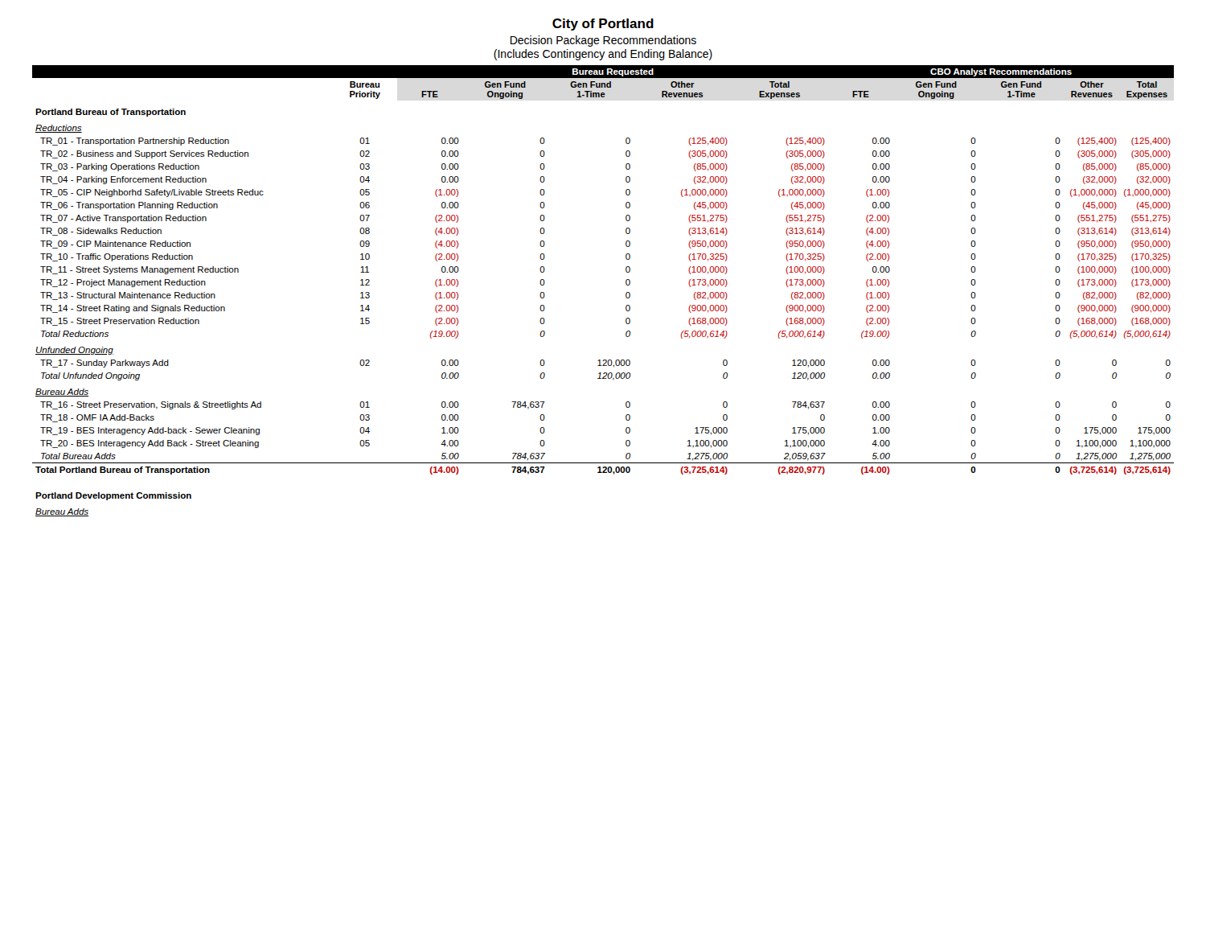City of Portland
Decision Package Recommendations
(Includes Contingency and Ending Balance)
| | | Bureau Requested | CBO Analyst Recommendations |
| | Bureau Priority | FTE | Gen Fund Ongoing | Gen Fund 1-Time | Other Revenues | Total Expenses | FTE | Gen Fund Ongoing | Gen Fund 1-Time | Other Revenues | Total Expenses |
| Portland Bureau of Transportation |
| Reductions |
| TR_01 - Transportation Partnership Reduction | 01 | 0.00 | 0 | 0 | (125,400) | (125,400) | 0.00 | 0 | 0 | (125,400) | (125,400) |
| TR_02 - Business and Support Services Reduction | 02 | 0.00 | 0 | 0 | (305,000) | (305,000) | 0.00 | 0 | 0 | (305,000) | (305,000) |
| TR_03 - Parking Operations Reduction | 03 | 0.00 | 0 | 0 | (85,000) | (85,000) | 0.00 | 0 | 0 | (85,000) | (85,000) |
| TR_04 - Parking Enforcement Reduction | 04 | 0.00 | 0 | 0 | (32,000) | (32,000) | 0.00 | 0 | 0 | (32,000) | (32,000) |
| TR_05 - CIP Neighborhd Safety/Livable Streets Reduc | 05 | (1.00) | 0 | 0 | (1,000,000) | (1,000,000) | (1.00) | 0 | 0 | (1,000,000) | (1,000,000) |
| TR_06 - Transportation Planning Reduction | 06 | 0.00 | 0 | 0 | (45,000) | (45,000) | 0.00 | 0 | 0 | (45,000) | (45,000) |
| TR_07 - Active Transportation Reduction | 07 | (2.00) | 0 | 0 | (551,275) | (551,275) | (2.00) | 0 | 0 | (551,275) | (551,275) |
| TR_08 - Sidewalks Reduction | 08 | (4.00) | 0 | 0 | (313,614) | (313,614) | (4.00) | 0 | 0 | (313,614) | (313,614) |
| TR_09 - CIP Maintenance Reduction | 09 | (4.00) | 0 | 0 | (950,000) | (950,000) | (4.00) | 0 | 0 | (950,000) | (950,000) |
| TR_10 - Traffic Operations Reduction | 10 | (2.00) | 0 | 0 | (170,325) | (170,325) | (2.00) | 0 | 0 | (170,325) | (170,325) |
| TR_11 - Street Systems Management Reduction | 11 | 0.00 | 0 | 0 | (100,000) | (100,000) | 0.00 | 0 | 0 | (100,000) | (100,000) |
| TR_12 - Project Management Reduction | 12 | (1.00) | 0 | 0 | (173,000) | (173,000) | (1.00) | 0 | 0 | (173,000) | (173,000) |
| TR_13 - Structural Maintenance Reduction | 13 | (1.00) | 0 | 0 | (82,000) | (82,000) | (1.00) | 0 | 0 | (82,000) | (82,000) |
| TR_14 - Street Rating and Signals Reduction | 14 | (2.00) | 0 | 0 | (900,000) | (900,000) | (2.00) | 0 | 0 | (900,000) | (900,000) |
| TR_15 - Street Preservation Reduction | 15 | (2.00) | 0 | 0 | (168,000) | (168,000) | (2.00) | 0 | 0 | (168,000) | (168,000) |
| Total Reductions | | (19.00) | 0 | 0 | (5,000,614) | (5,000,614) | (19.00) | 0 | 0 | (5,000,614) | (5,000,614) |
| Unfunded Ongoing |
| TR_17 - Sunday Parkways Add | 02 | 0.00 | 0 | 120,000 | 0 | 120,000 | 0.00 | 0 | 0 | 0 | 0 |
| Total Unfunded Ongoing | | 0.00 | 0 | 120,000 | 0 | 120,000 | 0.00 | 0 | 0 | 0 | 0 |
| Bureau Adds |
| TR_16 - Street Preservation, Signals & Streetlights Ad | 01 | 0.00 | 784,637 | 0 | 0 | 784,637 | 0.00 | 0 | 0 | 0 | 0 |
| TR_18 - OMF IA Add-Backs | 03 | 0.00 | 0 | 0 | 0 | 0 | 0.00 | 0 | 0 | 0 | 0 |
| TR_19 - BES Interagency Add-back - Sewer Cleaning | 04 | 1.00 | 0 | 0 | 175,000 | 175,000 | 1.00 | 0 | 0 | 175,000 | 175,000 |
| TR_20 - BES Interagency Add Back - Street Cleaning | 05 | 4.00 | 0 | 0 | 1,100,000 | 1,100,000 | 4.00 | 0 | 0 | 1,100,000 | 1,100,000 |
| Total Bureau Adds | | 5.00 | 784,637 | 0 | 1,275,000 | 2,059,637 | 5.00 | 0 | 0 | 1,275,000 | 1,275,000 |
| Total Portland Bureau of Transportation | | (14.00) | 784,637 | 120,000 | (3,725,614) | (2,820,977) | (14.00) | 0 | 0 | (3,725,614) | (3,725,614) |
| Portland Development Commission |
| Bureau Adds |